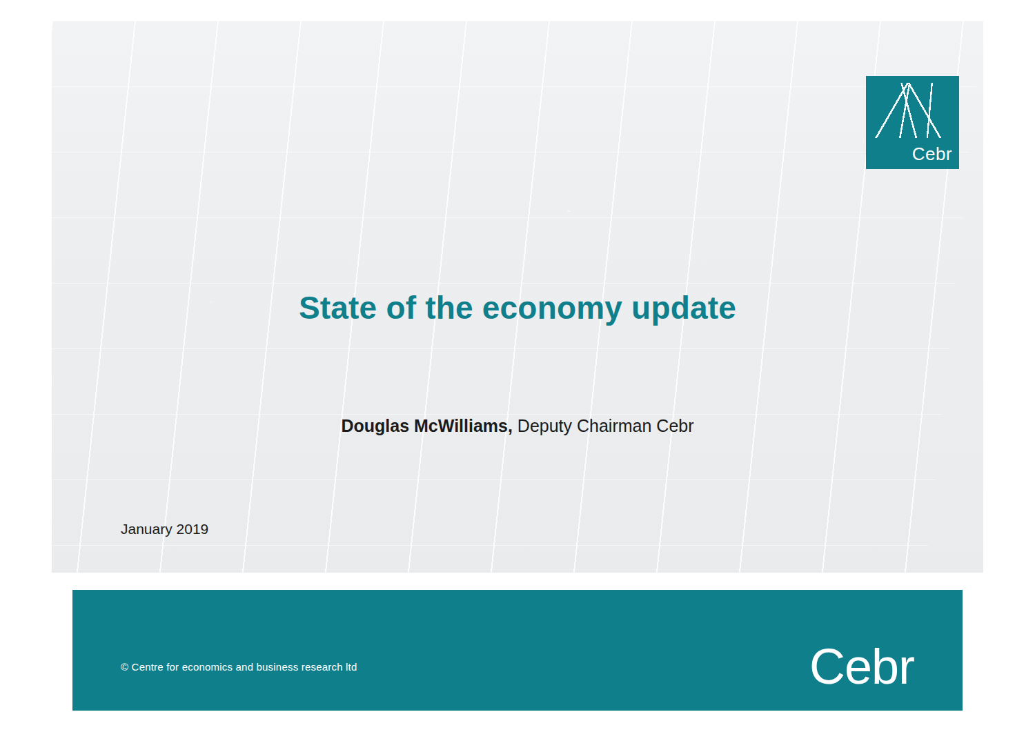Cebr
State of the economy update
Douglas McWilliams, Deputy Chairman Cebr
January 2019
© Centre for economics and business research ltd
Cebr